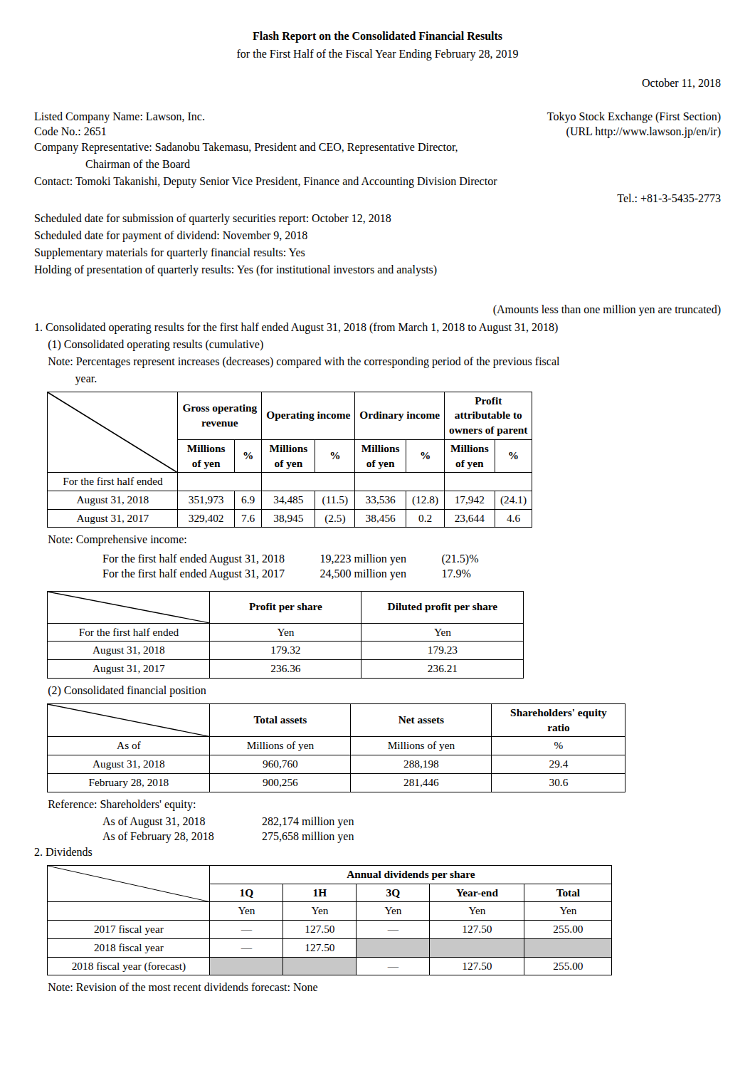Flash Report on the Consolidated Financial Results
for the First Half of the Fiscal Year Ending February 28, 2019
October 11, 2018
| Listed Company Name: Lawson, Inc. | Tokyo Stock Exchange (First Section) |
| Code No.: 2651 | (URL http://www.lawson.jp/en/ir) |
Company Representative: Sadanobu Takemasu, President and CEO, Representative Director,
Chairman of the Board
Contact: Tomoki Takanishi, Deputy Senior Vice President, Finance and Accounting Division Director
Tel.: +81-3-5435-2773
Scheduled date for submission of quarterly securities report: October 12, 2018
Scheduled date for payment of dividend: November 9, 2018
Supplementary materials for quarterly financial results: Yes
Holding of presentation of quarterly results: Yes (for institutional investors and analysts)
(Amounts less than one million yen are truncated)
1. Consolidated operating results for the first half ended August 31, 2018 (from March 1, 2018 to August 31, 2018)
(1) Consolidated operating results (cumulative)
Note: Percentages represent increases (decreases) compared with the corresponding period of the previous fiscal
year.
| | Gross operating revenue | Operating income | Ordinary income | Profit attributable to owners of parent |
| Millions of yen | % | Millions of yen | % | Millions of yen | % | Millions of yen | % |
| For the first half ended | | | | |
| August 31, 2018 | 351,973 | 6.9 | 34,485 | (11.5) | 33,536 | (12.8) | 17,942 | (24.1) |
| August 31, 2017 | 329,402 | 7.6 | 38,945 | (2.5) | 38,456 | 0.2 | 23,644 | 4.6 |
Note: Comprehensive income:
| For the first half ended August 31, 2018 | 19,223 million yen | (21.5)% |
| For the first half ended August 31, 2017 | 24,500 million yen | 17.9% |
| | Profit per share | Diluted profit per share |
| For the first half ended | Yen | Yen |
| August 31, 2018 | 179.32 | 179.23 |
| August 31, 2017 | 236.36 | 236.21 |
(2) Consolidated financial position
| | Total assets | Net assets | Shareholders' equity ratio |
| As of | Millions of yen | Millions of yen | % |
| August 31, 2018 | 960,760 | 288,198 | 29.4 |
| February 28, 2018 | 900,256 | 281,446 | 30.6 |
Reference: Shareholders' equity:
| As of August 31, 2018 | 282,174 million yen |
| As of February 28, 2018 | 275,658 million yen |
2. Dividends
| | Annual dividends per share |
| 1Q | 1H | 3Q | Year-end | Total |
| | Yen | Yen | Yen | Yen | Yen |
| 2017 fiscal year | — | 127.50 | — | 127.50 | 255.00 |
| 2018 fiscal year | — | 127.50 | | | |
| 2018 fiscal year (forecast) | | | — | 127.50 | 255.00 |
Note: Revision of the most recent dividends forecast: None